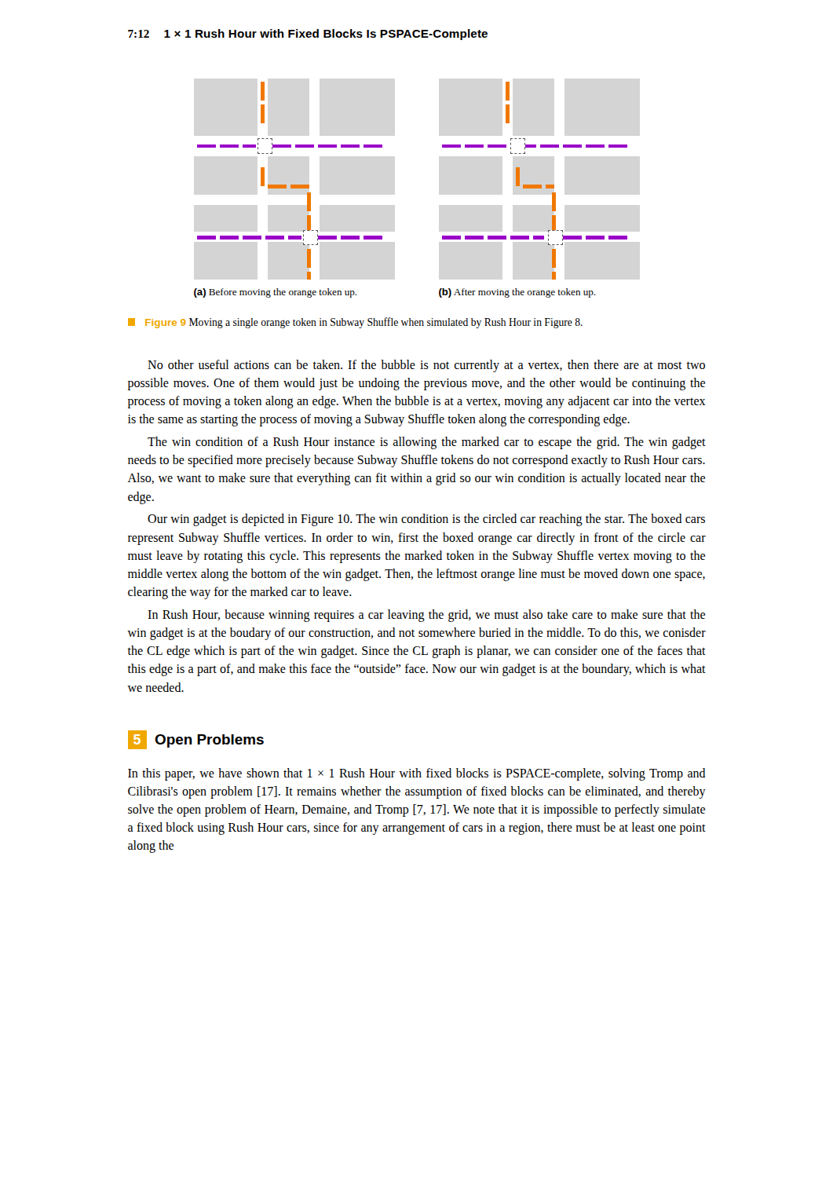7:121 × 1 Rush Hour with Fixed Blocks Is PSPACE-Complete
(a) Before moving the orange token up.
(b) After moving the orange token up.
Figure 9 Moving a single orange token in Subway Shuffle when simulated by Rush Hour in Figure 8.
No other useful actions can be taken. If the bubble is not currently at a vertex, then there are at most two possible moves. One of them would just be undoing the previous move, and the other would be continuing the process of moving a token along an edge. When the bubble is at a vertex, moving any adjacent car into the vertex is the same as starting the process of moving a Subway Shuffle token along the corresponding edge.
The win condition of a Rush Hour instance is allowing the marked car to escape the grid. The win gadget needs to be specified more precisely because Subway Shuffle tokens do not correspond exactly to Rush Hour cars. Also, we want to make sure that everything can fit within a grid so our win condition is actually located near the edge.
Our win gadget is depicted in Figure 10. The win condition is the circled car reaching the star. The boxed cars represent Subway Shuffle vertices. In order to win, first the boxed orange car directly in front of the circle car must leave by rotating this cycle. This represents the marked token in the Subway Shuffle vertex moving to the middle vertex along the bottom of the win gadget. Then, the leftmost orange line must be moved down one space, clearing the way for the marked car to leave.
In Rush Hour, because winning requires a car leaving the grid, we must also take care to make sure that the win gadget is at the boudary of our construction, and not somewhere buried in the middle. To do this, we conisder the CL edge which is part of the win gadget. Since the CL graph is planar, we can consider one of the faces that this edge is a part of, and make this face the “outside” face. Now our win gadget is at the boundary, which is what we needed.
5 Open Problems
In this paper, we have shown that 1 × 1 Rush Hour with fixed blocks is PSPACE-complete, solving Tromp and Cilibrasi's open problem [17]. It remains whether the assumption of fixed blocks can be eliminated, and thereby solve the open problem of Hearn, Demaine, and Tromp [7, 17]. We note that it is impossible to perfectly simulate a fixed block using Rush Hour cars, since for any arrangement of cars in a region, there must be at least one point along the